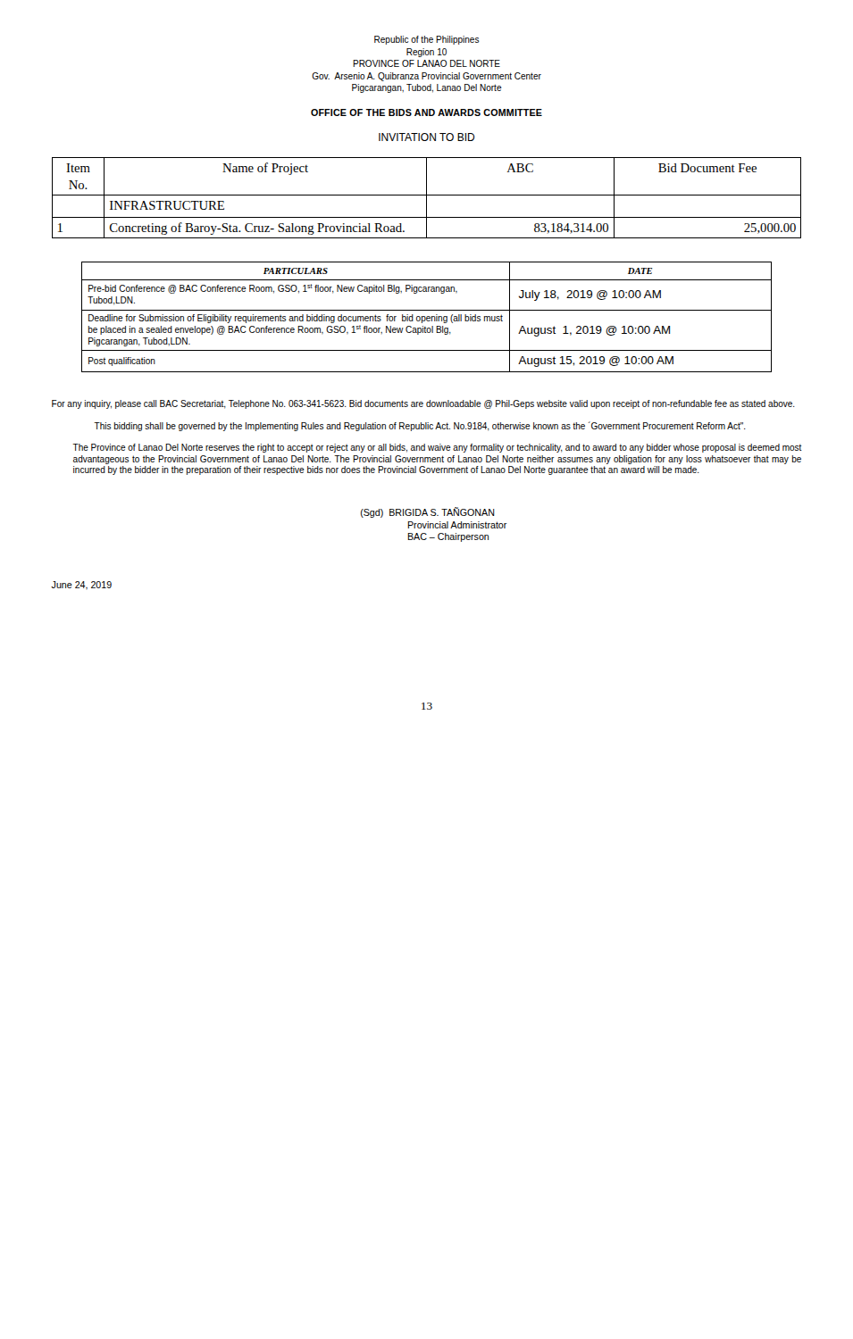Republic of the Philippines
Region 10
PROVINCE OF LANAO DEL NORTE
Gov. Arsenio A. Quibranza Provincial Government Center
Pigcarangan, Tubod, Lanao Del Norte
OFFICE OF THE BIDS AND AWARDS COMMITTEE
INVITATION TO BID
| Item No. | Name of Project | ABC | Bid Document Fee |
| --- | --- | --- | --- |
| | INFRASTRUCTURE | | |
| 1 | Concreting of Baroy-Sta. Cruz- Salong Provincial Road. | 83,184,314.00 | 25,000.00 |
| PARTICULARS | DATE |
| --- | --- |
| Pre-bid Conference @ BAC Conference Room, GSO, 1 st floor, New Capitol Blg, Pigcarangan, Tubod,LDN. | July 18, 2019 @ 10:00 AM |
| Deadline for Submission of Eligibility requirements and bidding documents for bid opening (all bids must be placed in a sealed envelope) @ BAC Conference Room, GSO, 1 st floor, New Capitol Blg, Pigcarangan, Tubod,LDN. | August 1, 2019 @ 10:00 AM |
| Post qualification | August 15, 2019 @ 10:00 AM |
For any inquiry, please call BAC Secretariat, Telephone No. 063-341-5623. Bid documents are downloadable @ Phil-Geps website valid upon receipt of non-refundable fee as stated above.
This bidding shall be governed by the Implementing Rules and Regulation of Republic Act. No.9184, otherwise known as the ´Government Procurement Reform Act".
The Province of Lanao Del Norte reserves the right to accept or reject any or all bids, and waive any formality or technicality, and to award to any bidder whose proposal is deemed most advantageous to the Provincial Government of Lanao Del Norte. The Provincial Government of Lanao Del Norte neither assumes any obligation for any loss whatsoever that may be incurred by the bidder in the preparation of their respective bids nor does the Provincial Government of Lanao Del Norte guarantee that an award will be made.
(Sgd) BRIGIDA S. TAÑGONAN
Provincial Administrator
BAC – Chairperson
June 24, 2019
13